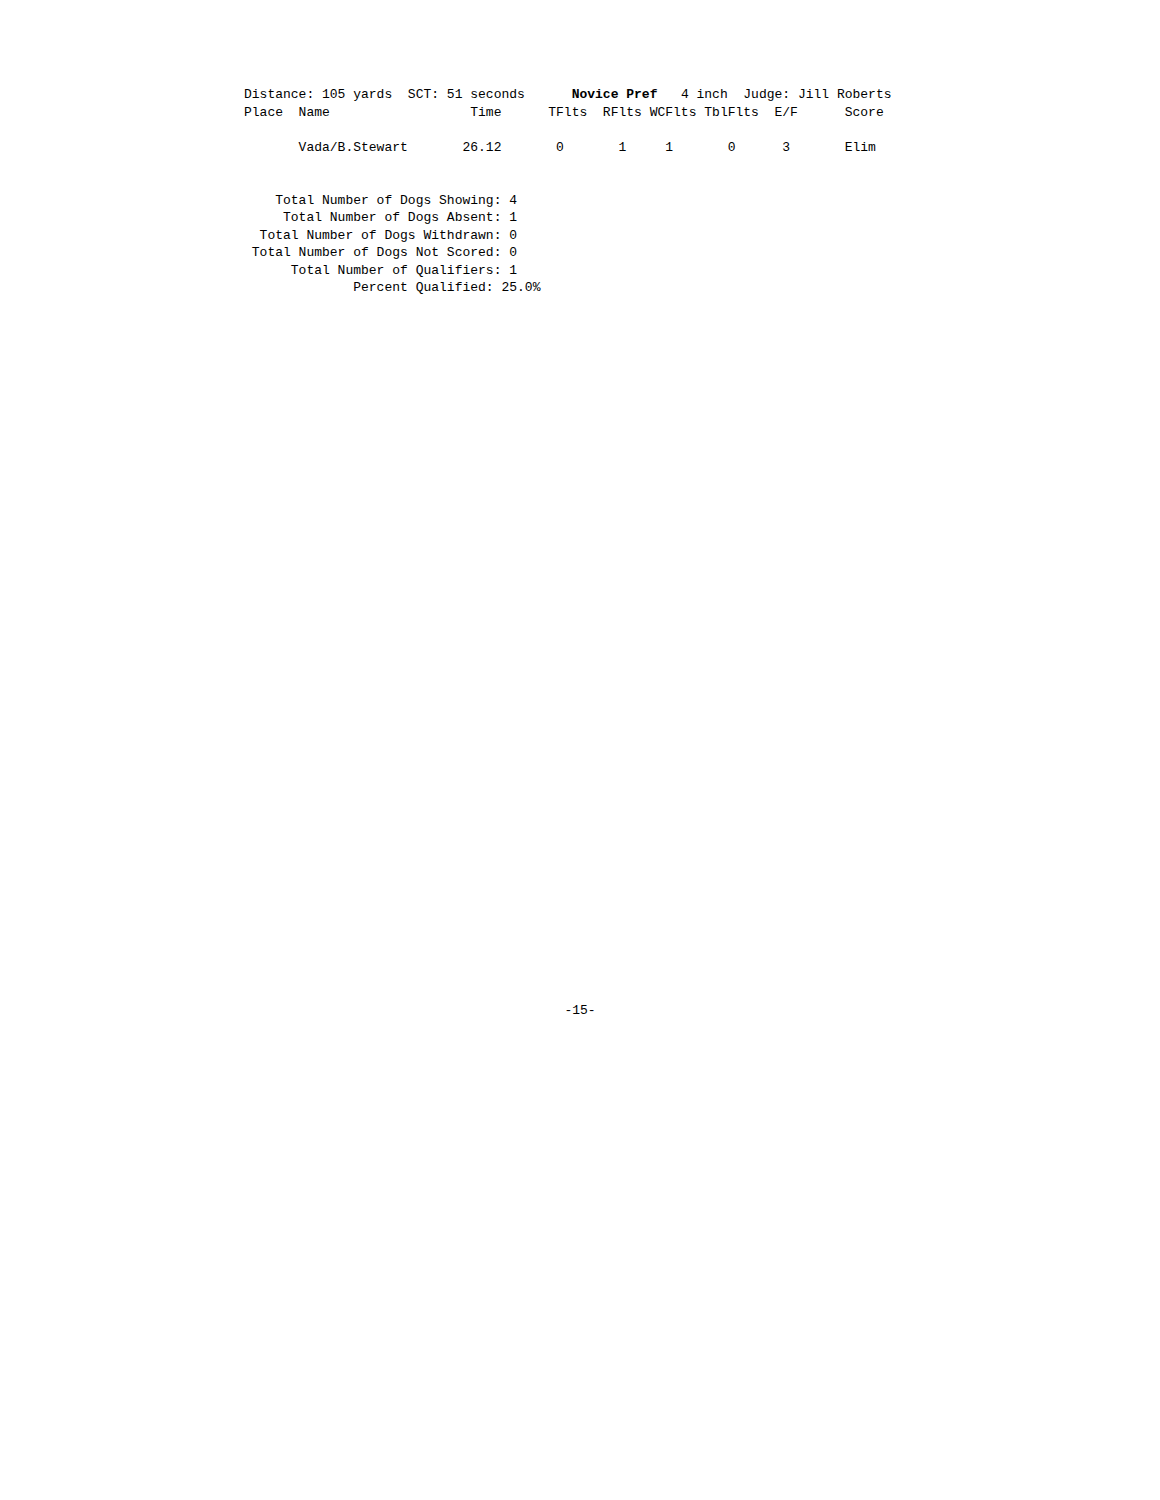Distance: 105 yards  SCT: 51 seconds      Novice Pref   4 inch  Judge: Jill Roberts
Place  Name                  Time      TFlts  RFlts WCFlts TblFlts  E/F      Score

       Vada/B.Stewart       26.12       0       1     1       0      3       Elim
    Total Number of Dogs Showing: 4
     Total Number of Dogs Absent: 1
  Total Number of Dogs Withdrawn: 0
 Total Number of Dogs Not Scored: 0
      Total Number of Qualifiers: 1
              Percent Qualified: 25.0%
-15-